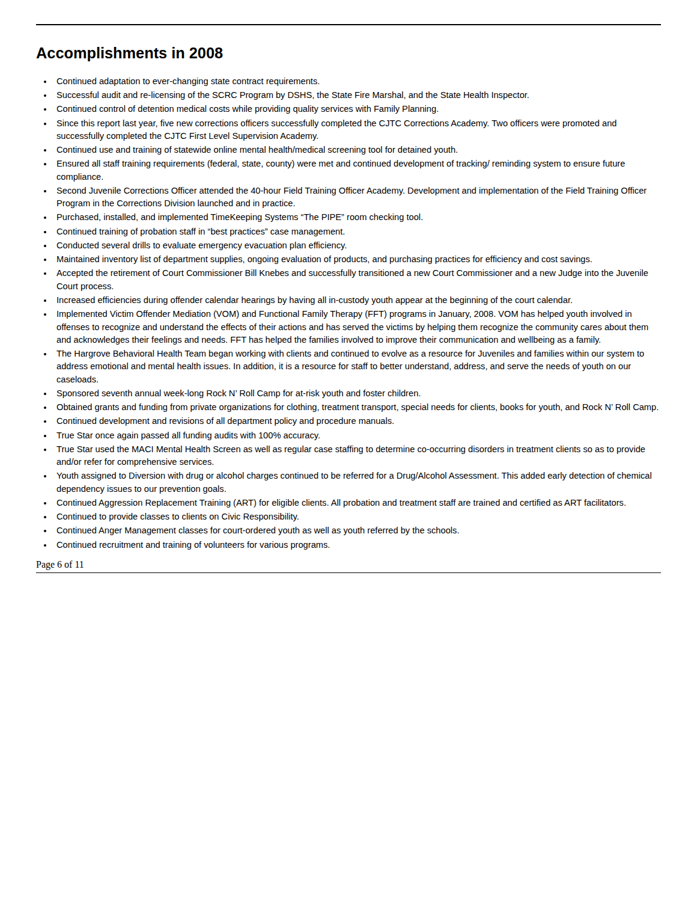Accomplishments in 2008
Continued adaptation to ever-changing state contract requirements.
Successful audit and re-licensing of the SCRC Program by DSHS, the State Fire Marshal, and the State Health Inspector.
Continued control of detention medical costs while providing quality services with Family Planning.
Since this report last year, five new corrections officers successfully completed the CJTC Corrections Academy. Two officers were promoted and successfully completed the CJTC First Level Supervision Academy.
Continued use and training of statewide online mental health/medical screening tool for detained youth.
Ensured all staff training requirements (federal, state, county) were met and continued development of tracking/ reminding system to ensure future compliance.
Second Juvenile Corrections Officer attended the 40-hour Field Training Officer Academy. Development and implementation of the Field Training Officer Program in the Corrections Division launched and in practice.
Purchased, installed, and implemented TimeKeeping Systems “The PIPE” room checking tool.
Continued training of probation staff in “best practices” case management.
Conducted several drills to evaluate emergency evacuation plan efficiency.
Maintained inventory list of department supplies, ongoing evaluation of products, and purchasing practices for efficiency and cost savings.
Accepted the retirement of Court Commissioner Bill Knebes and successfully transitioned a new Court Commissioner and a new Judge into the Juvenile Court process.
Increased efficiencies during offender calendar hearings by having all in-custody youth appear at the beginning of the court calendar.
Implemented Victim Offender Mediation (VOM) and Functional Family Therapy (FFT) programs in January, 2008. VOM has helped youth involved in offenses to recognize and understand the effects of their actions and has served the victims by helping them recognize the community cares about them and acknowledges their feelings and needs. FFT has helped the families involved to improve their communication and wellbeing as a family.
The Hargrove Behavioral Health Team began working with clients and continued to evolve as a resource for Juveniles and families within our system to address emotional and mental health issues. In addition, it is a resource for staff to better understand, address, and serve the needs of youth on our caseloads.
Sponsored seventh annual week-long Rock N’ Roll Camp for at-risk youth and foster children.
Obtained grants and funding from private organizations for clothing, treatment transport, special needs for clients, books for youth, and Rock N’ Roll Camp.
Continued development and revisions of all department policy and procedure manuals.
True Star once again passed all funding audits with 100% accuracy.
True Star used the MACI Mental Health Screen as well as regular case staffing to determine co-occurring disorders in treatment clients so as to provide and/or refer for comprehensive services.
Youth assigned to Diversion with drug or alcohol charges continued to be referred for a Drug/Alcohol Assessment. This added early detection of chemical dependency issues to our prevention goals.
Continued Aggression Replacement Training (ART) for eligible clients. All probation and treatment staff are trained and certified as ART facilitators.
Continued to provide classes to clients on Civic Responsibility.
Continued Anger Management classes for court-ordered youth as well as youth referred by the schools.
Continued recruitment and training of volunteers for various programs.
Page 6 of 11